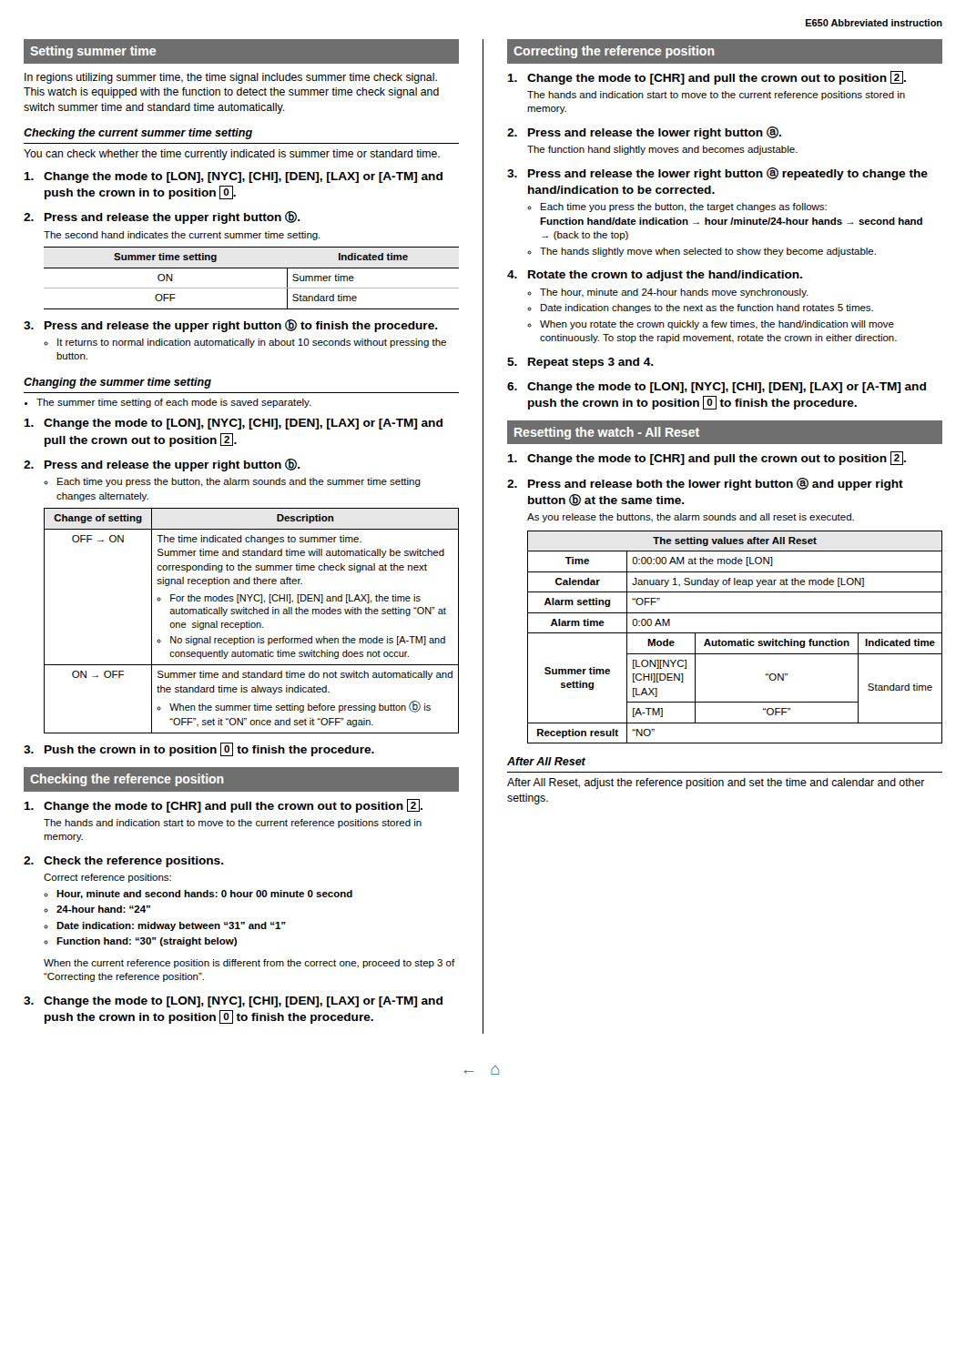E650 Abbreviated instruction
Setting summer time
In regions utilizing summer time, the time signal includes summer time check signal. This watch is equipped with the function to detect the summer time check signal and switch summer time and standard time automatically.
Checking the current summer time setting
You can check whether the time currently indicated is summer time or standard time.
Change the mode to [LON], [NYC], [CHI], [DEN], [LAX] or [A-TM] and push the crown in to position 0.
Press and release the upper right button ⓑ.
The second hand indicates the current summer time setting.
| Summer time setting | Indicated time |
| --- | --- |
| ON | Summer time |
| OFF | Standard time |
Press and release the upper right button ⓑ to finish the procedure.
It returns to normal indication automatically in about 10 seconds without pressing the button.
Changing the summer time setting
The summer time setting of each mode is saved separately.
Change the mode to [LON], [NYC], [CHI], [DEN], [LAX] or [A-TM] and pull the crown out to position 2.
Press and release the upper right button ⓑ.
Each time you press the button, the alarm sounds and the summer time setting changes alternately.
| Change of setting | Description |
| --- | --- |
| OFF → ON | The time indicated changes to summer time. Summer time and standard time will automatically be switched corresponding to the summer time check signal at the next signal reception and there after. For the modes [NYC], [CHI], [DEN] and [LAX], the time is automatically switched in all the modes with the setting “ON” at one signal reception. No signal reception is performed when the mode is [A-TM] and consequently automatic time switching does not occur. |
| ON → OFF | Summer time and standard time do not switch automatically and the standard time is always indicated. When the summer time setting before pressing button ⓑ is “OFF”, set it “ON” once and set it “OFF” again. |
Push the crown in to position 0 to finish the procedure.
Checking the reference position
Change the mode to [CHR] and pull the crown out to position 2.
The hands and indication start to move to the current reference positions stored in memory.
Check the reference positions.
Correct reference positions:
Hour, minute and second hands: 0 hour 00 minute 0 second
24-hour hand: “24”
Date indication: midway between “31” and “1”
Function hand: “30” (straight below)
When the current reference position is different from the correct one, proceed to step 3 of “Correcting the reference position”.
Change the mode to [LON], [NYC], [CHI], [DEN], [LAX] or [A-TM] and push the crown in to position 0 to finish the procedure.
Correcting the reference position
Change the mode to [CHR] and pull the crown out to position 2.
The hands and indication start to move to the current reference positions stored in memory.
Press and release the lower right button ⓐ.
The function hand slightly moves and becomes adjustable.
Press and release the lower right button ⓐ repeatedly to change the hand/indication to be corrected.
Each time you press the button, the target changes as follows:
Function hand/date indication → hour /minute/24-hour hands → second hand
→ (back to the top)
The hands slightly move when selected to show they become adjustable.
Rotate the crown to adjust the hand/indication.
The hour, minute and 24-hour hands move synchronously.
Date indication changes to the next as the function hand rotates 5 times.
When you rotate the crown quickly a few times, the hand/indication will move continuously. To stop the rapid movement, rotate the crown in either direction.
Repeat steps 3 and 4.
Change the mode to [LON], [NYC], [CHI], [DEN], [LAX] or [A-TM] and push the crown in to position 0 to finish the procedure.
Resetting the watch - All Reset
Change the mode to [CHR] and pull the crown out to position 2.
Press and release both the lower right button ⓐ and upper right button ⓑ at the same time.
As you release the buttons, the alarm sounds and all reset is executed.
| The setting values after All Reset |
| Time | 0:00:00 AM at the mode [LON] |
| Calendar | January 1, Sunday of leap year at the mode [LON] |
| Alarm setting | “OFF” |
| Alarm time | 0:00 AM |
| Summer time setting | Mode | Automatic switching function | Indicated time |
| [LON][NYC] [CHI][DEN] [LAX] | “ON” | Standard time |
| [A-TM] | “OFF” |
| Reception result | “NO” |
After All Reset
After All Reset, adjust the reference position and set the time and calendar and other settings.
←⌂